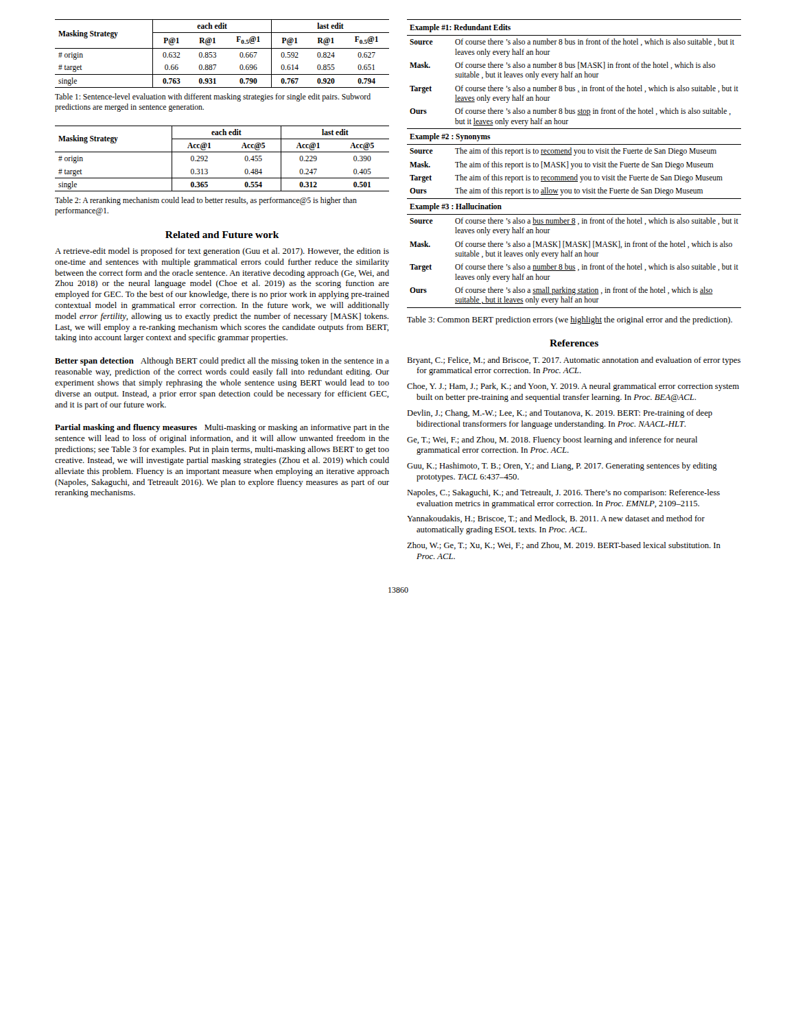Table 1: Sentence-level evaluation with different masking strategies for single edit pairs. Subword predictions are merged in sentence generation.
| Masking Strategy | each edit | last edit |
| --- | --- | --- |
| P@1 | R@1 | F 0.5 @1 | P@1 | R@1 | F 0.5 @1 |
| # origin | 0.632 | 0.853 | 0.667 | 0.592 | 0.824 | 0.627 |
| # target | 0.66 | 0.887 | 0.696 | 0.614 | 0.855 | 0.651 |
| single | 0.763 | 0.931 | 0.790 | 0.767 | 0.920 | 0.794 |
Table 2: A reranking mechanism could lead to better results, as performance@5 is higher than performance@1.
| Masking Strategy | each edit | last edit |
| --- | --- | --- |
| Acc@1 | Acc@5 | Acc@1 | Acc@5 |
| # origin | 0.292 | 0.455 | 0.229 | 0.390 |
| # target | 0.313 | 0.484 | 0.247 | 0.405 |
| single | 0.365 | 0.554 | 0.312 | 0.501 |
Related and Future work
A retrieve-edit model is proposed for text generation (Guu et al. 2017). However, the edition is one-time and sentences with multiple grammatical errors could further reduce the similarity between the correct form and the oracle sentence. An iterative decoding approach (Ge, Wei, and Zhou 2018) or the neural language model (Choe et al. 2019) as the scoring function are employed for GEC. To the best of our knowledge, there is no prior work in applying pre-trained contextual model in grammatical error correction. In the future work, we will additionally model error fertility, allowing us to exactly predict the number of necessary [MASK] tokens. Last, we will employ a re-ranking mechanism which scores the candidate outputs from BERT, taking into account larger context and specific grammar properties.
Better span detection Although BERT could predict all the missing token in the sentence in a reasonable way, prediction of the correct words could easily fall into redundant editing. Our experiment shows that simply rephrasing the whole sentence using BERT would lead to too diverse an output. Instead, a prior error span detection could be necessary for efficient GEC, and it is part of our future work.
Partial masking and fluency measures Multi-masking or masking an informative part in the sentence will lead to loss of original information, and it will allow unwanted freedom in the predictions; see Table 3 for examples. Put in plain terms, multi-masking allows BERT to get too creative. Instead, we will investigate partial masking strategies (Zhou et al. 2019) which could alleviate this problem. Fluency is an important measure when employing an iterative approach (Napoles, Sakaguchi, and Tetreault 2016). We plan to explore fluency measures as part of our reranking mechanisms.
| Example #1: Redundant Edits |
| Source | Of course there ’s also a number 8 bus in front of the hotel , which is also suitable , but it leaves only every half an hour |
| Mask. | Of course there ’s also a number 8 bus [MASK] in front of the hotel , which is also suitable , but it leaves only every half an hour |
| Target | Of course there ’s also a number 8 bus , in front of the hotel , which is also suitable , but it leaves only every half an hour |
| Ours | Of course there ’s also a number 8 bus stop in front of the hotel , which is also suitable , but it leaves only every half an hour |
| Example #2 : Synonyms |
| Source | The aim of this report is to recomend you to visit the Fuerte de San Diego Museum |
| Mask. | The aim of this report is to [MASK] you to visit the Fuerte de San Diego Museum |
| Target | The aim of this report is to recommend you to visit the Fuerte de San Diego Museum |
| Ours | The aim of this report is to allow you to visit the Fuerte de San Diego Museum |
| Example #3 : Hallucination |
| Source | Of course there ’s also a bus number 8 , in front of the hotel , which is also suitable , but it leaves only every half an hour |
| Mask. | Of course there ’s also a [MASK] [MASK] [MASK], in front of the hotel , which is also suitable , but it leaves only every half an hour |
| Target | Of course there ’s also a number 8 bus , in front of the hotel , which is also suitable , but it leaves only every half an hour |
| Ours | Of course there ’s also a small parking station , in front of the hotel , which is also suitable , but it leaves only every half an hour |
Table 3: Common BERT prediction errors (we highlight the original error and the prediction).
References
Bryant, C.; Felice, M.; and Briscoe, T. 2017. Automatic annotation and evaluation of error types for grammatical error correction. In Proc. ACL.
Choe, Y. J.; Ham, J.; Park, K.; and Yoon, Y. 2019. A neural grammatical error correction system built on better pre-training and sequential transfer learning. In Proc. BEA@ACL.
Devlin, J.; Chang, M.-W.; Lee, K.; and Toutanova, K. 2019. BERT: Pre-training of deep bidirectional transformers for language understanding. In Proc. NAACL-HLT.
Ge, T.; Wei, F.; and Zhou, M. 2018. Fluency boost learning and inference for neural grammatical error correction. In Proc. ACL.
Guu, K.; Hashimoto, T. B.; Oren, Y.; and Liang, P. 2017. Generating sentences by editing prototypes. TACL 6:437–450.
Napoles, C.; Sakaguchi, K.; and Tetreault, J. 2016. There’s no comparison: Reference-less evaluation metrics in grammatical error correction. In Proc. EMNLP, 2109–2115.
Yannakoudakis, H.; Briscoe, T.; and Medlock, B. 2011. A new dataset and method for automatically grading ESOL texts. In Proc. ACL.
Zhou, W.; Ge, T.; Xu, K.; Wei, F.; and Zhou, M. 2019. BERT-based lexical substitution. In Proc. ACL.
13860